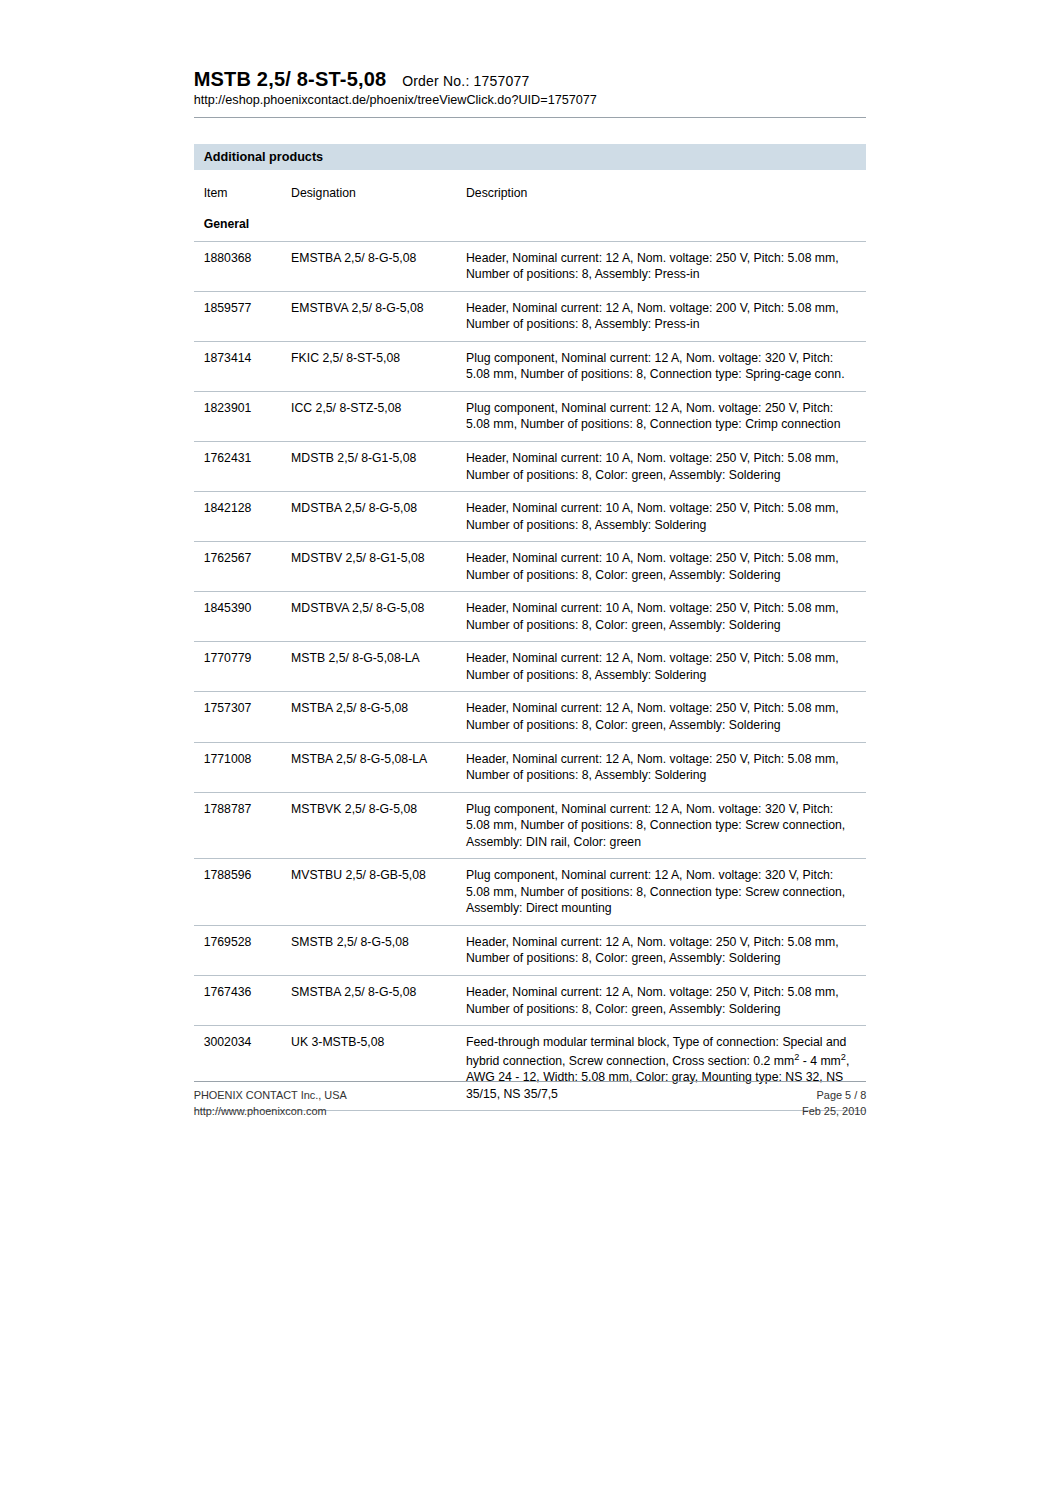MSTB 2,5/ 8-ST-5,08 Order No.: 1757077
http://eshop.phoenixcontact.de/phoenix/treeViewClick.do?UID=1757077
Additional products
| Item | Designation | Description |
| --- | --- | --- |
| General |
| 1880368 | EMSTBA 2,5/ 8-G-5,08 | Header, Nominal current: 12 A, Nom. voltage: 250 V, Pitch: 5.08 mm, Number of positions: 8, Assembly: Press-in |
| 1859577 | EMSTBVA 2,5/ 8-G-5,08 | Header, Nominal current: 12 A, Nom. voltage: 200 V, Pitch: 5.08 mm, Number of positions: 8, Assembly: Press-in |
| 1873414 | FKIC 2,5/ 8-ST-5,08 | Plug component, Nominal current: 12 A, Nom. voltage: 320 V, Pitch: 5.08 mm, Number of positions: 8, Connection type: Spring-cage conn. |
| 1823901 | ICC 2,5/ 8-STZ-5,08 | Plug component, Nominal current: 12 A, Nom. voltage: 250 V, Pitch: 5.08 mm, Number of positions: 8, Connection type: Crimp connection |
| 1762431 | MDSTB 2,5/ 8-G1-5,08 | Header, Nominal current: 10 A, Nom. voltage: 250 V, Pitch: 5.08 mm, Number of positions: 8, Color: green, Assembly: Soldering |
| 1842128 | MDSTBA 2,5/ 8-G-5,08 | Header, Nominal current: 10 A, Nom. voltage: 250 V, Pitch: 5.08 mm, Number of positions: 8, Assembly: Soldering |
| 1762567 | MDSTBV 2,5/ 8-G1-5,08 | Header, Nominal current: 10 A, Nom. voltage: 250 V, Pitch: 5.08 mm, Number of positions: 8, Color: green, Assembly: Soldering |
| 1845390 | MDSTBVA 2,5/ 8-G-5,08 | Header, Nominal current: 10 A, Nom. voltage: 250 V, Pitch: 5.08 mm, Number of positions: 8, Color: green, Assembly: Soldering |
| 1770779 | MSTB 2,5/ 8-G-5,08-LA | Header, Nominal current: 12 A, Nom. voltage: 250 V, Pitch: 5.08 mm, Number of positions: 8, Assembly: Soldering |
| 1757307 | MSTBA 2,5/ 8-G-5,08 | Header, Nominal current: 12 A, Nom. voltage: 250 V, Pitch: 5.08 mm, Number of positions: 8, Color: green, Assembly: Soldering |
| 1771008 | MSTBA 2,5/ 8-G-5,08-LA | Header, Nominal current: 12 A, Nom. voltage: 250 V, Pitch: 5.08 mm, Number of positions: 8, Assembly: Soldering |
| 1788787 | MSTBVK 2,5/ 8-G-5,08 | Plug component, Nominal current: 12 A, Nom. voltage: 320 V, Pitch: 5.08 mm, Number of positions: 8, Connection type: Screw connection, Assembly: DIN rail, Color: green |
| 1788596 | MVSTBU 2,5/ 8-GB-5,08 | Plug component, Nominal current: 12 A, Nom. voltage: 320 V, Pitch: 5.08 mm, Number of positions: 8, Connection type: Screw connection, Assembly: Direct mounting |
| 1769528 | SMSTB 2,5/ 8-G-5,08 | Header, Nominal current: 12 A, Nom. voltage: 250 V, Pitch: 5.08 mm, Number of positions: 8, Color: green, Assembly: Soldering |
| 1767436 | SMSTBA 2,5/ 8-G-5,08 | Header, Nominal current: 12 A, Nom. voltage: 250 V, Pitch: 5.08 mm, Number of positions: 8, Color: green, Assembly: Soldering |
| 3002034 | UK 3-MSTB-5,08 | Feed-through modular terminal block, Type of connection: Special and hybrid connection, Screw connection, Cross section: 0.2 mm 2 - 4 mm 2 , AWG 24 - 12, Width: 5.08 mm, Color: gray, Mounting type: NS 32, NS 35/15, NS 35/7,5 |
PHOENIX CONTACT Inc., USA
http://www.phoenixcon.com
Page 5 / 8
Feb 25, 2010